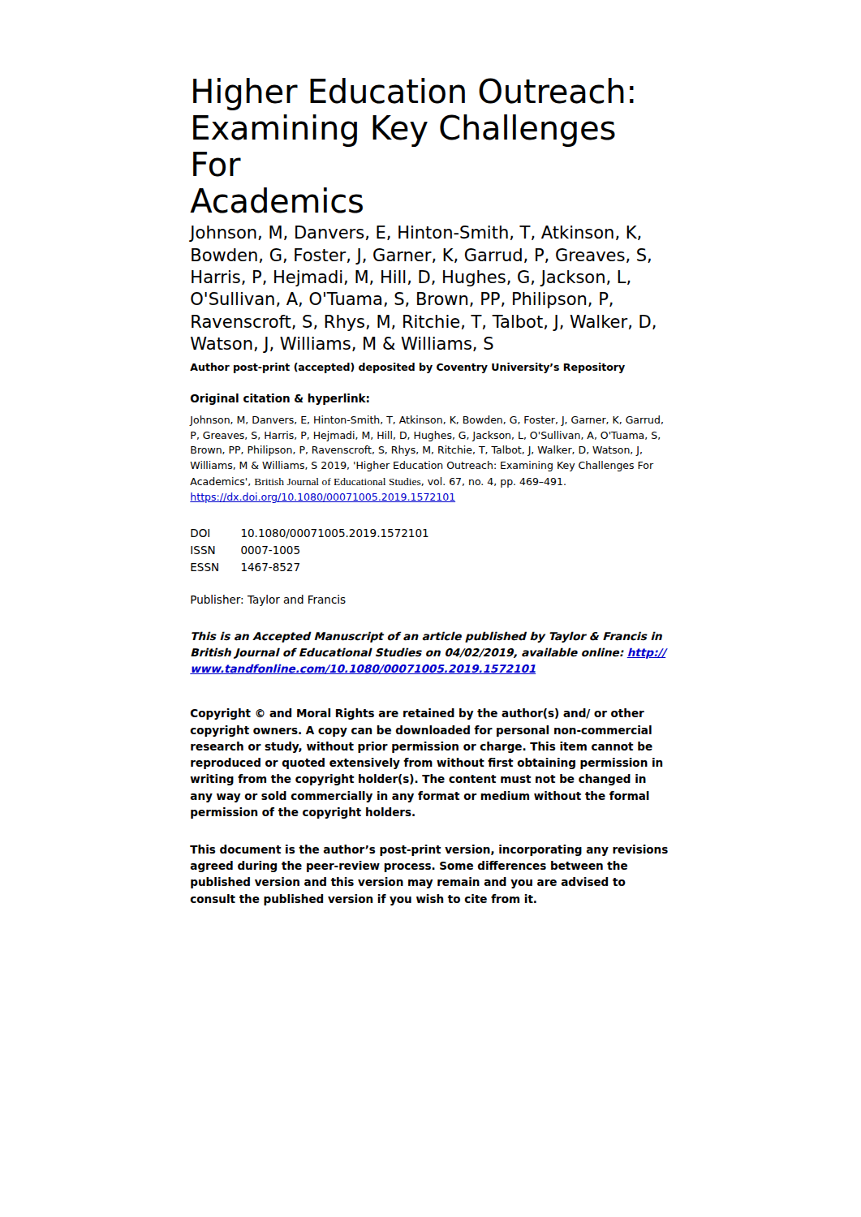Higher Education Outreach:
Examining Key Challenges For
Academics
Johnson, M, Danvers, E, Hinton-Smith, T, Atkinson, K, Bowden, G, Foster, J, Garner, K, Garrud, P, Greaves, S, Harris, P, Hejmadi, M, Hill, D, Hughes, G, Jackson, L, O'Sullivan, A, O'Tuama, S, Brown, PP, Philipson, P, Ravenscroft, S, Rhys, M, Ritchie, T, Talbot, J, Walker, D, Watson, J, Williams, M & Williams, S
Author post-print (accepted) deposited by Coventry University’s Repository
Original citation & hyperlink:
Johnson, M, Danvers, E, Hinton-Smith, T, Atkinson, K, Bowden, G, Foster, J, Garner, K, Garrud, P, Greaves, S, Harris, P, Hejmadi, M, Hill, D, Hughes, G, Jackson, L, O'Sullivan, A, O'Tuama, S, Brown, PP, Philipson, P, Ravenscroft, S, Rhys, M, Ritchie, T, Talbot, J, Walker, D, Watson, J, Williams, M & Williams, S 2019, 'Higher Education Outreach: Examining Key Challenges For Academics', British Journal of Educational Studies, vol. 67, no. 4, pp. 469–491.
https://dx.doi.org/10.1080/00071005.2019.1572101
| DOI | 10.1080/00071005.2019.1572101 |
| ISSN | 0007-1005 |
| ESSN | 1467-8527 |
Publisher: Taylor and Francis
This is an Accepted Manuscript of an article published by Taylor & Francis in British Journal of Educational Studies on 04/02/2019, available online: http://www.tandfonline.com/10.1080/00071005.2019.1572101
Copyright © and Moral Rights are retained by the author(s) and/ or other copyright owners. A copy can be downloaded for personal non-commercial research or study, without prior permission or charge. This item cannot be reproduced or quoted extensively from without first obtaining permission in writing from the copyright holder(s). The content must not be changed in any way or sold commercially in any format or medium without the formal permission of the copyright holders.
This document is the author’s post-print version, incorporating any revisions agreed during the peer-review process. Some differences between the published version and this version may remain and you are advised to consult the published version if you wish to cite from it.